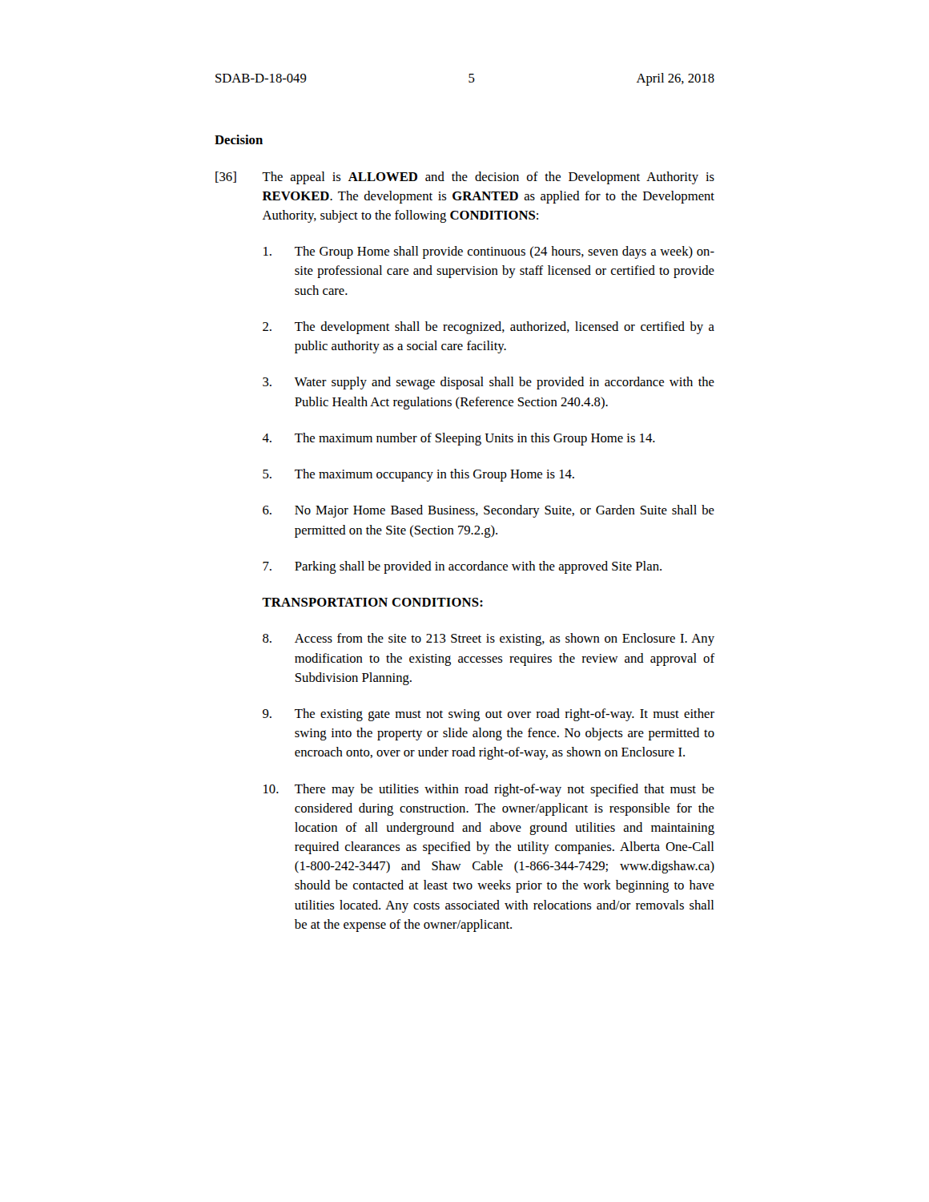SDAB-D-18-049
5
April 26, 2018
Decision
[36]
The appeal is ALLOWED and the decision of the Development Authority is REVOKED. The development is GRANTED as applied for to the Development Authority, subject to the following CONDITIONS:
The Group Home shall provide continuous (24 hours, seven days a week) on-site professional care and supervision by staff licensed or certified to provide such care.
The development shall be recognized, authorized, licensed or certified by a public authority as a social care facility.
Water supply and sewage disposal shall be provided in accordance with the Public Health Act regulations (Reference Section 240.4.8).
The maximum number of Sleeping Units in this Group Home is 14.
The maximum occupancy in this Group Home is 14.
No Major Home Based Business, Secondary Suite, or Garden Suite shall be permitted on the Site (Section 79.2.g).
Parking shall be provided in accordance with the approved Site Plan.
TRANSPORTATION CONDITIONS:
Access from the site to 213 Street is existing, as shown on Enclosure I. Any modification to the existing accesses requires the review and approval of Subdivision Planning.
The existing gate must not swing out over road right-of-way. It must either swing into the property or slide along the fence. No objects are permitted to encroach onto, over or under road right-of-way, as shown on Enclosure I.
There may be utilities within road right-of-way not specified that must be considered during construction. The owner/applicant is responsible for the location of all underground and above ground utilities and maintaining required clearances as specified by the utility companies. Alberta One-Call (1-800-242-3447) and Shaw Cable (1-866-344-7429; www.digshaw.ca) should be contacted at least two weeks prior to the work beginning to have utilities located. Any costs associated with relocations and/or removals shall be at the expense of the owner/applicant.